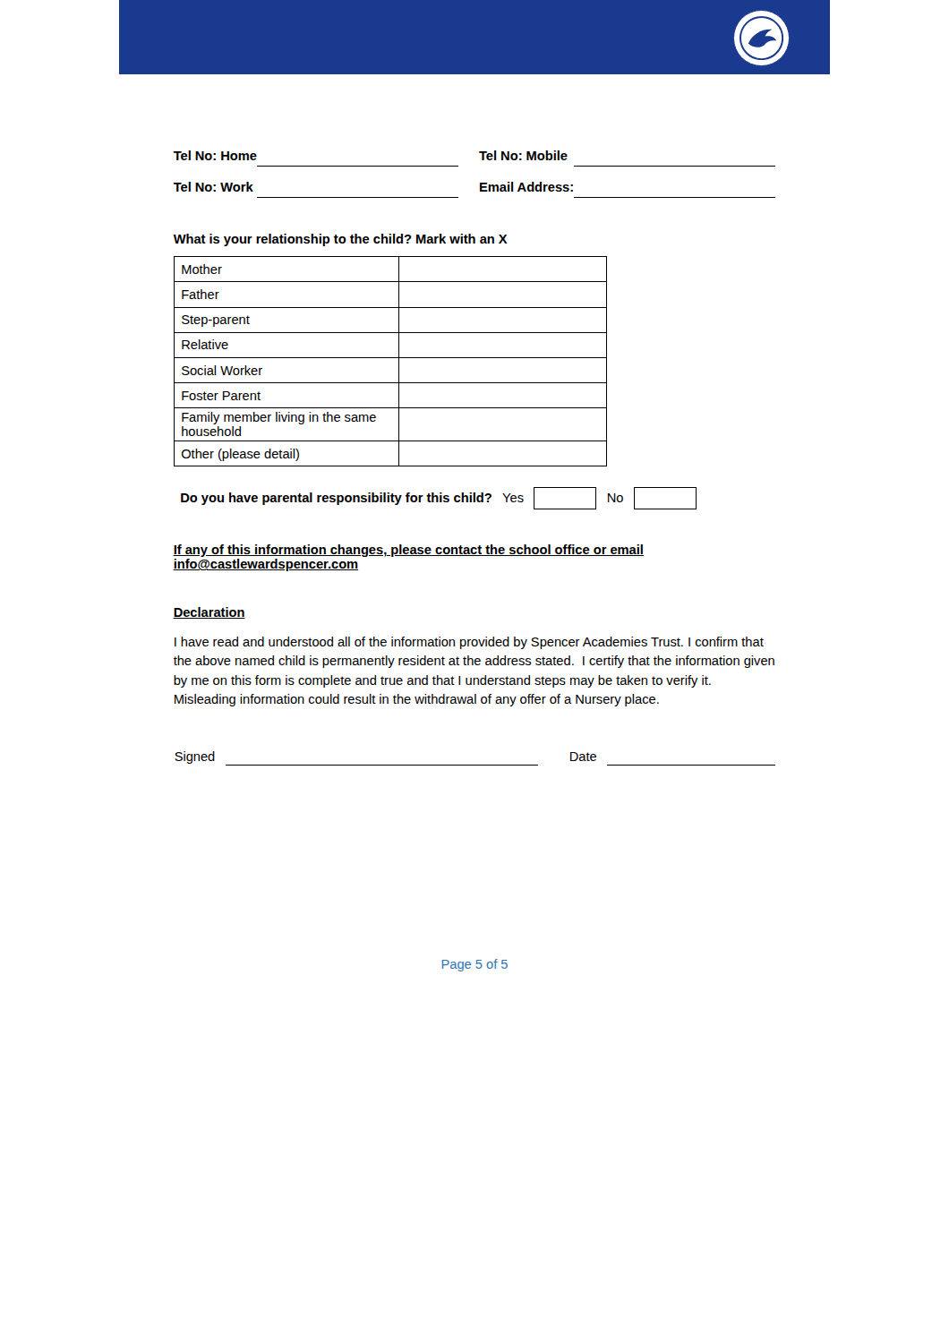| Tel No: Home | | | Tel No: Mobile | |
| Tel No: Work | | | Email Address: | |
What is your relationship to the child? Mark with an X
| Mother | |
| Father | |
| Step-parent | |
| Relative | |
| Social Worker | |
| Foster Parent | |
| Family member living in the same household | |
| Other (please detail) | |
Do you have parental responsibility for this child? Yes No
If any of this information changes, please contact the school office or email info@castlewardspencer.com
Declaration
I have read and understood all of the information provided by Spencer Academies Trust. I confirm that the above named child is permanently resident at the address stated. I certify that the information given by me on this form is complete and true and that I understand steps may be taken to verify it. Misleading information could result in the withdrawal of any offer of a Nursery place.
| Signed | | | Date | |
Page 5 of 5